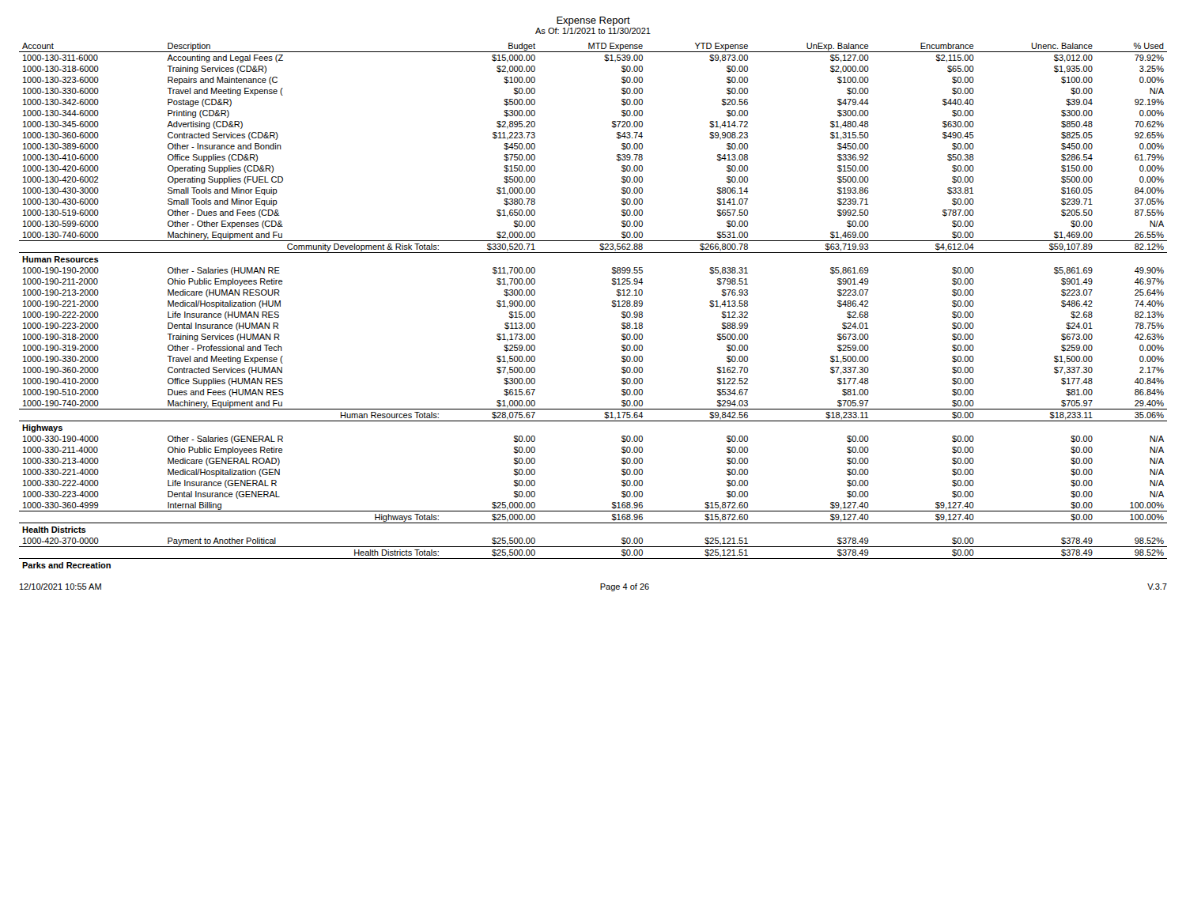Expense Report
As Of: 1/1/2021 to 11/30/2021
| Account | Description | Budget | MTD Expense | YTD Expense | UnExp. Balance | Encumbrance | Unenc. Balance | % Used |
| --- | --- | --- | --- | --- | --- | --- | --- | --- |
| 1000-130-311-6000 | Accounting and Legal Fees (Z | $15,000.00 | $1,539.00 | $9,873.00 | $5,127.00 | $2,115.00 | $3,012.00 | 79.92% |
| 1000-130-318-6000 | Training Services (CD&R) | $2,000.00 | $0.00 | $0.00 | $2,000.00 | $65.00 | $1,935.00 | 3.25% |
| 1000-130-323-6000 | Repairs and Maintenance (C | $100.00 | $0.00 | $0.00 | $100.00 | $0.00 | $100.00 | 0.00% |
| 1000-130-330-6000 | Travel and Meeting Expense ( | $0.00 | $0.00 | $0.00 | $0.00 | $0.00 | $0.00 | N/A |
| 1000-130-342-6000 | Postage (CD&R) | $500.00 | $0.00 | $20.56 | $479.44 | $440.40 | $39.04 | 92.19% |
| 1000-130-344-6000 | Printing (CD&R) | $300.00 | $0.00 | $0.00 | $300.00 | $0.00 | $300.00 | 0.00% |
| 1000-130-345-6000 | Advertising (CD&R) | $2,895.20 | $720.00 | $1,414.72 | $1,480.48 | $630.00 | $850.48 | 70.62% |
| 1000-130-360-6000 | Contracted Services (CD&R) | $11,223.73 | $43.74 | $9,908.23 | $1,315.50 | $490.45 | $825.05 | 92.65% |
| 1000-130-389-6000 | Other - Insurance and Bondin | $450.00 | $0.00 | $0.00 | $450.00 | $0.00 | $450.00 | 0.00% |
| 1000-130-410-6000 | Office Supplies (CD&R) | $750.00 | $39.78 | $413.08 | $336.92 | $50.38 | $286.54 | 61.79% |
| 1000-130-420-6000 | Operating Supplies (CD&R) | $150.00 | $0.00 | $0.00 | $150.00 | $0.00 | $150.00 | 0.00% |
| 1000-130-420-6002 | Operating Supplies (FUEL CD | $500.00 | $0.00 | $0.00 | $500.00 | $0.00 | $500.00 | 0.00% |
| 1000-130-430-3000 | Small Tools and Minor Equip | $1,000.00 | $0.00 | $806.14 | $193.86 | $33.81 | $160.05 | 84.00% |
| 1000-130-430-6000 | Small Tools and Minor Equip | $380.78 | $0.00 | $141.07 | $239.71 | $0.00 | $239.71 | 37.05% |
| 1000-130-519-6000 | Other - Dues and Fees (CD& | $1,650.00 | $0.00 | $657.50 | $992.50 | $787.00 | $205.50 | 87.55% |
| 1000-130-599-6000 | Other - Other Expenses (CD& | $0.00 | $0.00 | $0.00 | $0.00 | $0.00 | $0.00 | N/A |
| 1000-130-740-6000 | Machinery, Equipment and Fu | $2,000.00 | $0.00 | $531.00 | $1,469.00 | $0.00 | $1,469.00 | 26.55% |
| | Community Development & Risk Totals: | $330,520.71 | $23,562.88 | $266,800.78 | $63,719.93 | $4,612.04 | $59,107.89 | 82.12% |
| Human Resources |
| 1000-190-190-2000 | Other - Salaries (HUMAN RE | $11,700.00 | $899.55 | $5,838.31 | $5,861.69 | $0.00 | $5,861.69 | 49.90% |
| 1000-190-211-2000 | Ohio Public Employees Retire | $1,700.00 | $125.94 | $798.51 | $901.49 | $0.00 | $901.49 | 46.97% |
| 1000-190-213-2000 | Medicare (HUMAN RESOUR | $300.00 | $12.10 | $76.93 | $223.07 | $0.00 | $223.07 | 25.64% |
| 1000-190-221-2000 | Medical/Hospitalization (HUM | $1,900.00 | $128.89 | $1,413.58 | $486.42 | $0.00 | $486.42 | 74.40% |
| 1000-190-222-2000 | Life Insurance (HUMAN RES | $15.00 | $0.98 | $12.32 | $2.68 | $0.00 | $2.68 | 82.13% |
| 1000-190-223-2000 | Dental Insurance (HUMAN R | $113.00 | $8.18 | $88.99 | $24.01 | $0.00 | $24.01 | 78.75% |
| 1000-190-318-2000 | Training Services (HUMAN R | $1,173.00 | $0.00 | $500.00 | $673.00 | $0.00 | $673.00 | 42.63% |
| 1000-190-319-2000 | Other - Professional and Tech | $259.00 | $0.00 | $0.00 | $259.00 | $0.00 | $259.00 | 0.00% |
| 1000-190-330-2000 | Travel and Meeting Expense ( | $1,500.00 | $0.00 | $0.00 | $1,500.00 | $0.00 | $1,500.00 | 0.00% |
| 1000-190-360-2000 | Contracted Services (HUMAN | $7,500.00 | $0.00 | $162.70 | $7,337.30 | $0.00 | $7,337.30 | 2.17% |
| 1000-190-410-2000 | Office Supplies (HUMAN RES | $300.00 | $0.00 | $122.52 | $177.48 | $0.00 | $177.48 | 40.84% |
| 1000-190-510-2000 | Dues and Fees (HUMAN RES | $615.67 | $0.00 | $534.67 | $81.00 | $0.00 | $81.00 | 86.84% |
| 1000-190-740-2000 | Machinery, Equipment and Fu | $1,000.00 | $0.00 | $294.03 | $705.97 | $0.00 | $705.97 | 29.40% |
| | Human Resources Totals: | $28,075.67 | $1,175.64 | $9,842.56 | $18,233.11 | $0.00 | $18,233.11 | 35.06% |
| Highways |
| 1000-330-190-4000 | Other - Salaries (GENERAL R | $0.00 | $0.00 | $0.00 | $0.00 | $0.00 | $0.00 | N/A |
| 1000-330-211-4000 | Ohio Public Employees Retire | $0.00 | $0.00 | $0.00 | $0.00 | $0.00 | $0.00 | N/A |
| 1000-330-213-4000 | Medicare (GENERAL ROAD) | $0.00 | $0.00 | $0.00 | $0.00 | $0.00 | $0.00 | N/A |
| 1000-330-221-4000 | Medical/Hospitalization (GEN | $0.00 | $0.00 | $0.00 | $0.00 | $0.00 | $0.00 | N/A |
| 1000-330-222-4000 | Life Insurance (GENERAL R | $0.00 | $0.00 | $0.00 | $0.00 | $0.00 | $0.00 | N/A |
| 1000-330-223-4000 | Dental Insurance (GENERAL | $0.00 | $0.00 | $0.00 | $0.00 | $0.00 | $0.00 | N/A |
| 1000-330-360-4999 | Internal Billing | $25,000.00 | $168.96 | $15,872.60 | $9,127.40 | $9,127.40 | $0.00 | 100.00% |
| | Highways Totals: | $25,000.00 | $168.96 | $15,872.60 | $9,127.40 | $9,127.40 | $0.00 | 100.00% |
| Health Districts |
| 1000-420-370-0000 | Payment to Another Political | $25,500.00 | $0.00 | $25,121.51 | $378.49 | $0.00 | $378.49 | 98.52% |
| | Health Districts Totals: | $25,500.00 | $0.00 | $25,121.51 | $378.49 | $0.00 | $378.49 | 98.52% |
| Parks and Recreation |
12/10/2021 10:55 AM
Page 4 of 26
V.3.7